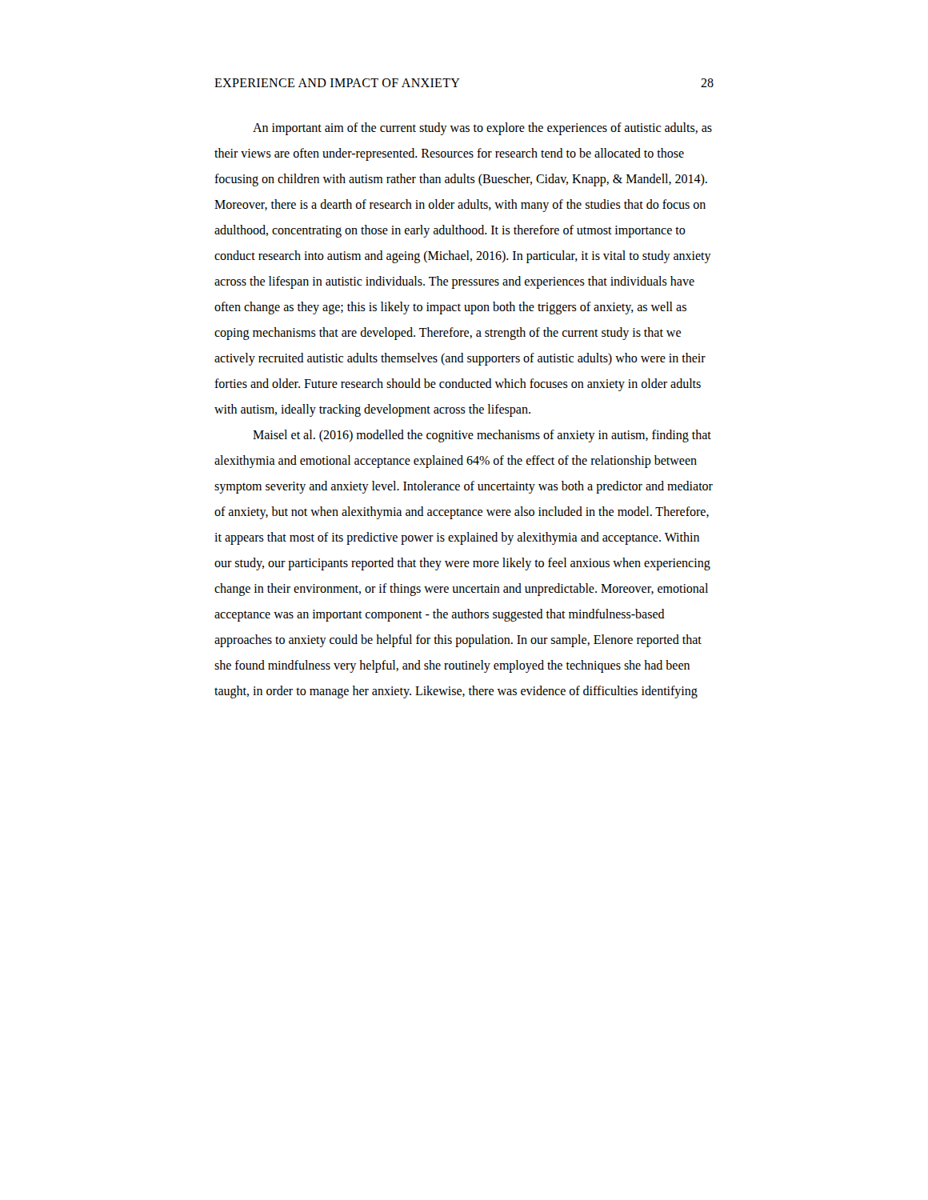Experience and Impact of Anxiety 28
An important aim of the current study was to explore the experiences of autistic adults, as their views are often under-represented. Resources for research tend to be allocated to those focusing on children with autism rather than adults (Buescher, Cidav, Knapp, & Mandell, 2014). Moreover, there is a dearth of research in older adults, with many of the studies that do focus on adulthood, concentrating on those in early adulthood. It is therefore of utmost importance to conduct research into autism and ageing (Michael, 2016). In particular, it is vital to study anxiety across the lifespan in autistic individuals. The pressures and experiences that individuals have often change as they age; this is likely to impact upon both the triggers of anxiety, as well as coping mechanisms that are developed. Therefore, a strength of the current study is that we actively recruited autistic adults themselves (and supporters of autistic adults) who were in their forties and older. Future research should be conducted which focuses on anxiety in older adults with autism, ideally tracking development across the lifespan.
Maisel et al. (2016) modelled the cognitive mechanisms of anxiety in autism, finding that alexithymia and emotional acceptance explained 64% of the effect of the relationship between symptom severity and anxiety level. Intolerance of uncertainty was both a predictor and mediator of anxiety, but not when alexithymia and acceptance were also included in the model. Therefore, it appears that most of its predictive power is explained by alexithymia and acceptance. Within our study, our participants reported that they were more likely to feel anxious when experiencing change in their environment, or if things were uncertain and unpredictable. Moreover, emotional acceptance was an important component - the authors suggested that mindfulness-based approaches to anxiety could be helpful for this population. In our sample, Elenore reported that she found mindfulness very helpful, and she routinely employed the techniques she had been taught, in order to manage her anxiety. Likewise, there was evidence of difficulties identifying